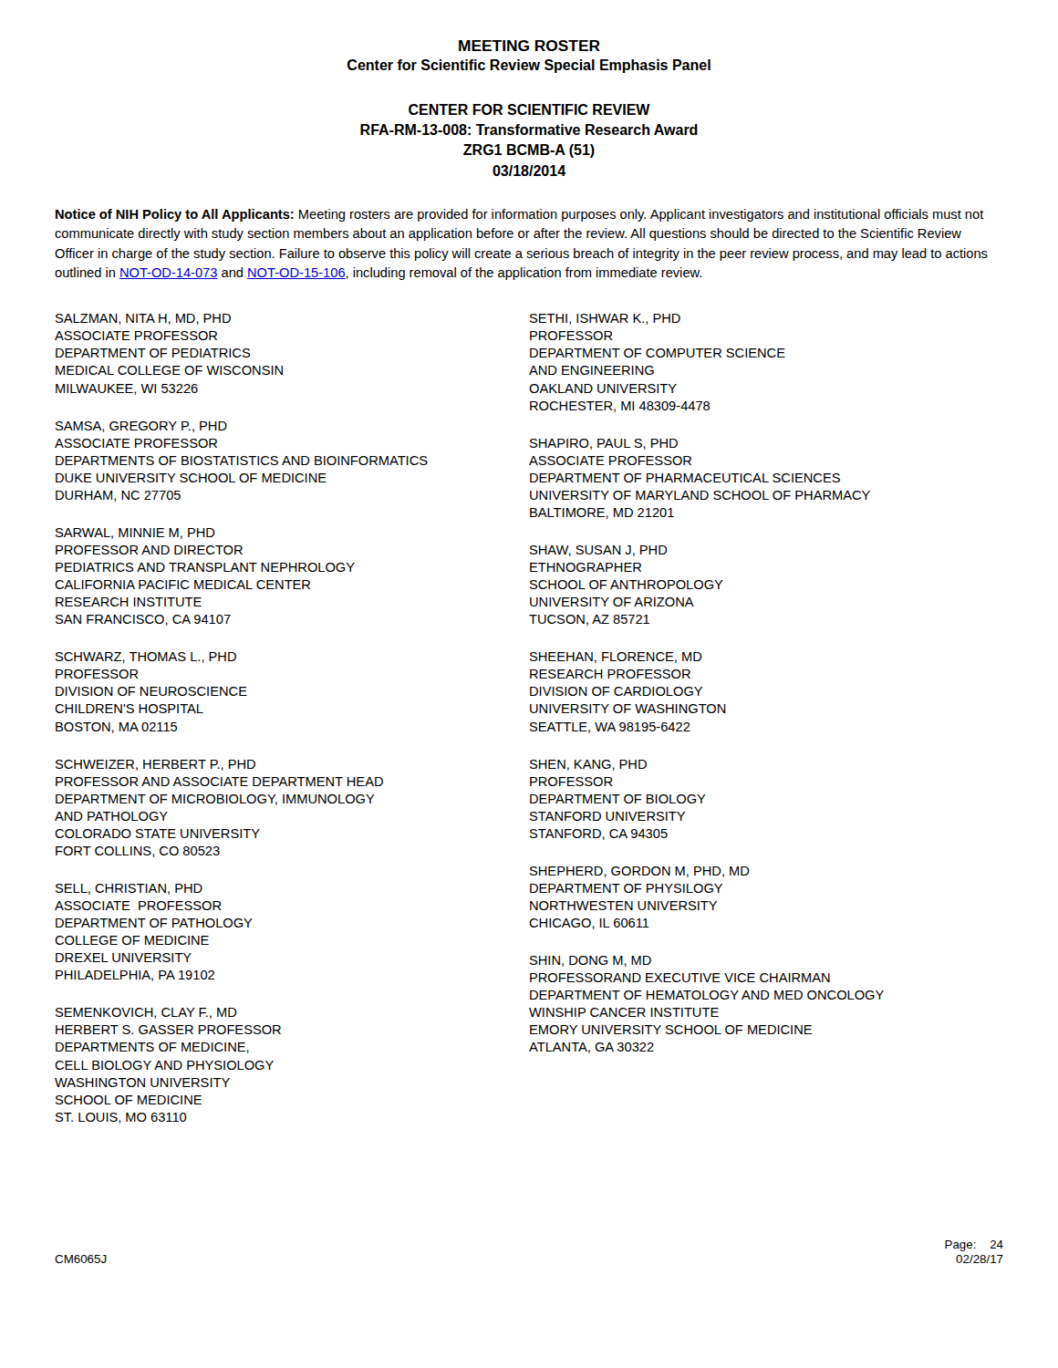MEETING ROSTER
Center for Scientific Review Special Emphasis Panel
CENTER FOR SCIENTIFIC REVIEW
RFA-RM-13-008: Transformative Research Award
ZRG1 BCMB-A (51)
03/18/2014
Notice of NIH Policy to All Applicants: Meeting rosters are provided for information purposes only. Applicant investigators and institutional officials must not communicate directly with study section members about an application before or after the review. All questions should be directed to the Scientific Review Officer in charge of the study section. Failure to observe this policy will create a serious breach of integrity in the peer review process, and may lead to actions outlined in NOT-OD-14-073 and NOT-OD-15-106, including removal of the application from immediate review.
| SALZMAN, NITA H, MD, PHD ASSOCIATE PROFESSOR DEPARTMENT OF PEDIATRICS MEDICAL COLLEGE OF WISCONSIN MILWAUKEE, WI 53226 SAMSA, GREGORY P., PHD ASSOCIATE PROFESSOR DEPARTMENTS OF BIOSTATISTICS AND BIOINFORMATICS DUKE UNIVERSITY SCHOOL OF MEDICINE DURHAM, NC 27705 SARWAL, MINNIE M, PHD PROFESSOR AND DIRECTOR PEDIATRICS AND TRANSPLANT NEPHROLOGY CALIFORNIA PACIFIC MEDICAL CENTER RESEARCH INSTITUTE SAN FRANCISCO, CA 94107 SCHWARZ, THOMAS L., PHD PROFESSOR DIVISION OF NEUROSCIENCE CHILDREN'S HOSPITAL BOSTON, MA 02115 SCHWEIZER, HERBERT P., PHD PROFESSOR AND ASSOCIATE DEPARTMENT HEAD DEPARTMENT OF MICROBIOLOGY, IMMUNOLOGY AND PATHOLOGY COLORADO STATE UNIVERSITY FORT COLLINS, CO 80523 SELL, CHRISTIAN, PHD ASSOCIATE PROFESSOR DEPARTMENT OF PATHOLOGY COLLEGE OF MEDICINE DREXEL UNIVERSITY PHILADELPHIA, PA 19102 SEMENKOVICH, CLAY F., MD HERBERT S. GASSER PROFESSOR DEPARTMENTS OF MEDICINE, CELL BIOLOGY AND PHYSIOLOGY WASHINGTON UNIVERSITY SCHOOL OF MEDICINE ST. LOUIS, MO 63110 | SETHI, ISHWAR K., PHD PROFESSOR DEPARTMENT OF COMPUTER SCIENCE AND ENGINEERING OAKLAND UNIVERSITY ROCHESTER, MI 48309-4478 SHAPIRO, PAUL S, PHD ASSOCIATE PROFESSOR DEPARTMENT OF PHARMACEUTICAL SCIENCES UNIVERSITY OF MARYLAND SCHOOL OF PHARMACY BALTIMORE, MD 21201 SHAW, SUSAN J, PHD ETHNOGRAPHER SCHOOL OF ANTHROPOLOGY UNIVERSITY OF ARIZONA TUCSON, AZ 85721 SHEEHAN, FLORENCE, MD RESEARCH PROFESSOR DIVISION OF CARDIOLOGY UNIVERSITY OF WASHINGTON SEATTLE, WA 98195-6422 SHEN, KANG, PHD PROFESSOR DEPARTMENT OF BIOLOGY STANFORD UNIVERSITY STANFORD, CA 94305 SHEPHERD, GORDON M, PHD, MD DEPARTMENT OF PHYSILOGY NORTHWESTEN UNIVERSITY CHICAGO, IL 60611 SHIN, DONG M, MD PROFESSORAND EXECUTIVE VICE CHAIRMAN DEPARTMENT OF HEMATOLOGY AND MED ONCOLOGY WINSHIP CANCER INSTITUTE EMORY UNIVERSITY SCHOOL OF MEDICINE ATLANTA, GA 30322 |
CM6065J
Page: 24
02/28/17